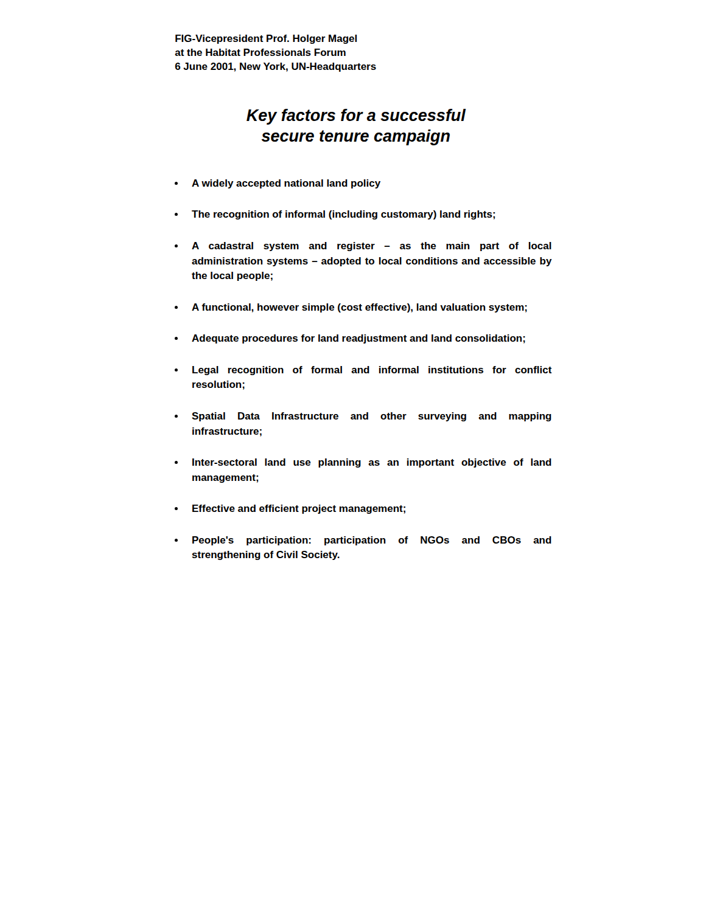FIG-Vicepresident Prof. Holger Magel
at the Habitat Professionals Forum
6 June 2001, New York, UN-Headquarters
Key factors for a successful
secure tenure campaign
A widely accepted national land policy
The recognition of informal (including customary) land rights;
A cadastral system and register – as the main part of local administration systems – adopted to local conditions and accessible by the local people;
A functional, however simple (cost effective), land valuation system;
Adequate procedures for land readjustment and land consolidation;
Legal recognition of formal and informal institutions for conflict resolution;
Spatial Data Infrastructure and other surveying and mapping infrastructure;
Inter-sectoral land use planning as an important objective of land management;
Effective and efficient project management;
People's participation: participation of NGOs and CBOs and strengthening of Civil Society.